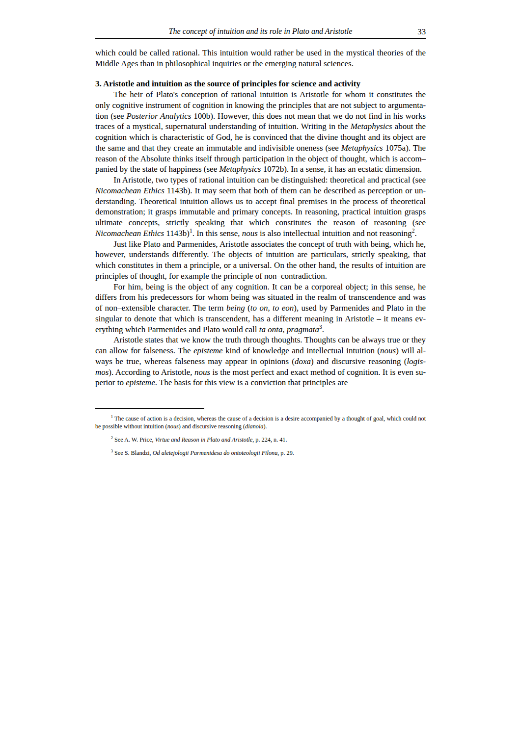The concept of intuition and its role in Plato and Aristotle 33
which could be called rational. This intuition would rather be used in the mystical theories of the Middle Ages than in philosophical inquiries or the emerging natural sciences.
3. Aristotle and intuition as the source of principles for science and activity
The heir of Plato's conception of rational intuition is Aristotle for whom it constitutes the only cognitive instrument of cognition in knowing the principles that are not subject to argumentation (see Posterior Analytics 100b). However, this does not mean that we do not find in his works traces of a mystical, supernatural understanding of intuition. Writing in the Metaphysics about the cognition which is characteristic of God, he is convinced that the divine thought and its object are the same and that they create an immutable and indivisible oneness (see Metaphysics 1075a). The reason of the Absolute thinks itself through participation in the object of thought, which is accom–panied by the state of happiness (see Metaphysics 1072b). In a sense, it has an ecstatic dimension.
In Aristotle, two types of rational intuition can be distinguished: theoretical and practical (see Nicomachean Ethics 1143b). It may seem that both of them can be described as perception or understanding. Theoretical intuition allows us to accept final premises in the process of theoretical demonstration; it grasps immutable and primary concepts. In reasoning, practical intuition grasps ultimate concepts, strictly speaking that which constitutes the reason of reasoning (see Nicomachean Ethics 1143b)1. In this sense, nous is also intellectual intuition and not reasoning2.
Just like Plato and Parmenides, Aristotle associates the concept of truth with being, which he, however, understands differently. The objects of intuition are particulars, strictly speaking, that which constitutes in them a principle, or a universal. On the other hand, the results of intuition are principles of thought, for example the principle of non–contradiction.
For him, being is the object of any cognition. It can be a corporeal object; in this sense, he differs from his predecessors for whom being was situated in the realm of transcendence and was of non–extensible character. The term being (to on, to eon), used by Parmenides and Plato in the singular to denote that which is transcendent, has a different meaning in Aristotle – it means everything which Parmenides and Plato would call ta onta, pragmata3.
Aristotle states that we know the truth through thoughts. Thoughts can be always true or they can allow for falseness. The episteme kind of knowledge and intellectual intuition (nous) will always be true, whereas falseness may appear in opinions (doxa) and discursive reasoning (logismos). According to Aristotle, nous is the most perfect and exact method of cognition. It is even superior to episteme. The basis for this view is a conviction that principles are
1 The cause of action is a decision, whereas the cause of a decision is a desire accompanied by a thought of goal, which could not be possible without intuition (nous) and discursive reasoning (dianoia).
2 See A. W. Price, Virtue and Reason in Plato and Aristotle, p. 224, n. 41.
3 See S. Blandzi, Od aletejologii Parmenidesa do ontoteologii Filona, p. 29.